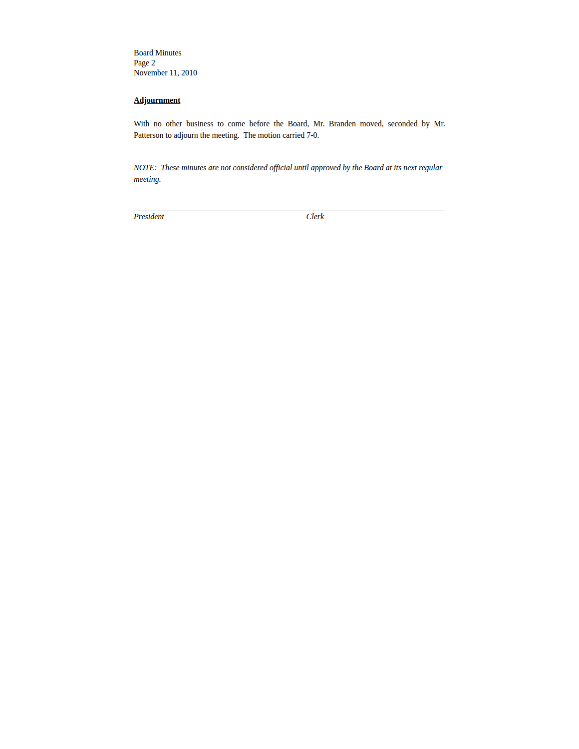Board Minutes
Page 2
November 11, 2010
Adjournment
With no other business to come before the Board, Mr. Branden moved, seconded by Mr. Patterson to adjourn the meeting. The motion carried 7-0.
NOTE: These minutes are not considered official until approved by the Board at its next regular meeting.
President
Clerk